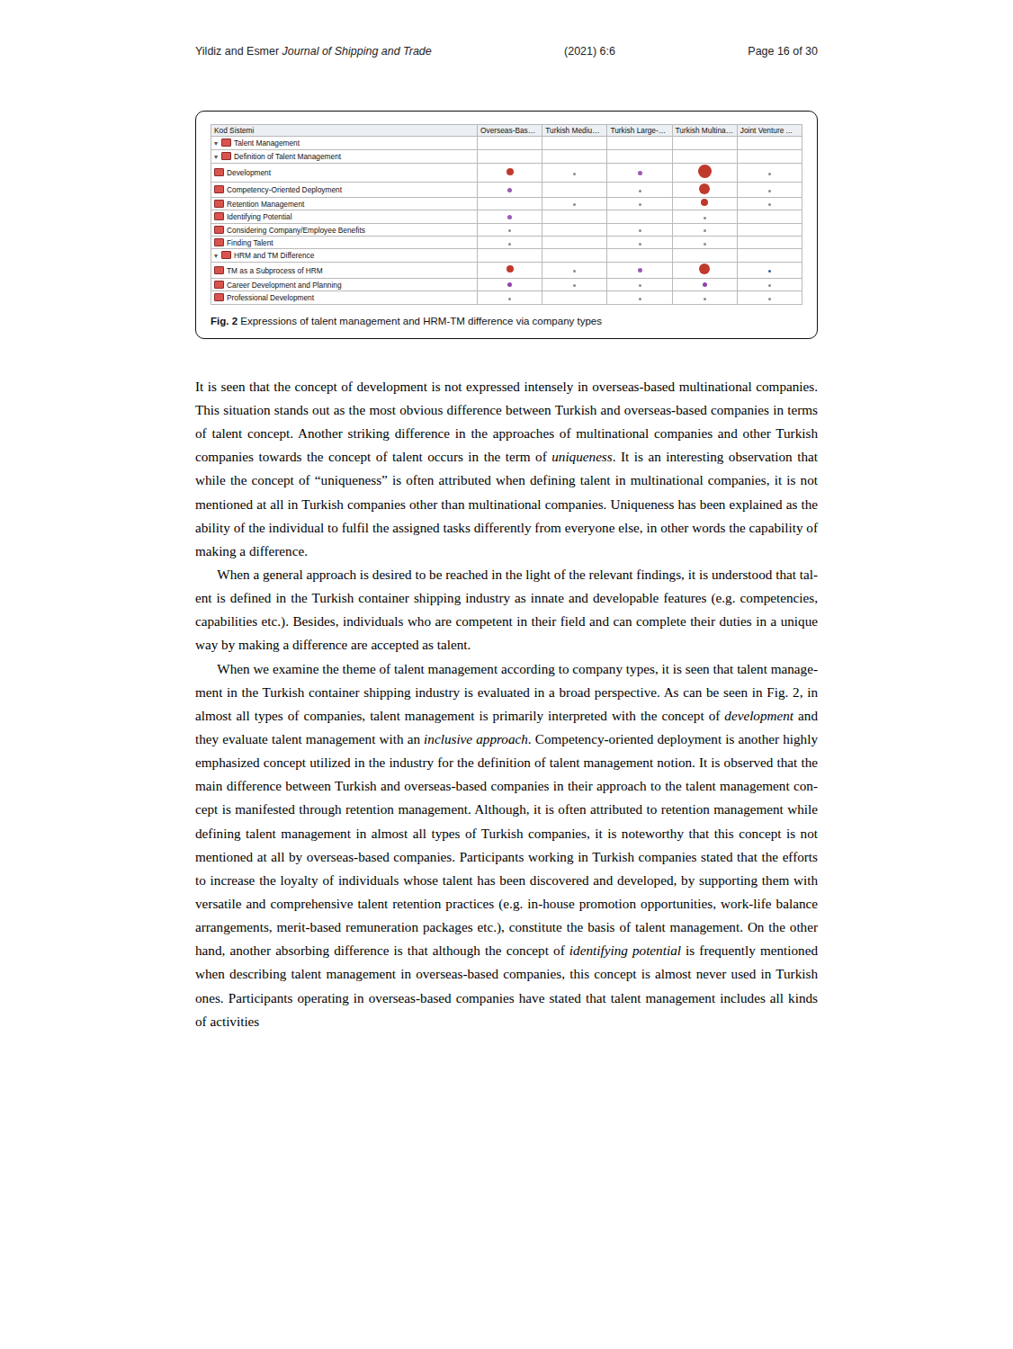Yildiz and Esmer Journal of Shipping and Trade
(2021) 6:6
Page 16 of 30
| Kod Sistemi | Overseas-Based Multi... | Turkish Medium-... | Turkish Large-Sc... | Turkish Multinat... | Joint Venture ... |
| --- | --- | --- | --- | --- | --- |
| ▾ Talent Management | | | | | |
| ▾ Definition of Talent Management | | | | | |
| Development | | | | | |
| Competency-Oriented Deployment | | | | | |
| Retention Management | | | | | |
| Identifying Potential | | | | | |
| Considering Company/Employee Benefits | | | | | |
| Finding Talent | | | | | |
| ▾ HRM and TM Difference | | | | | |
| TM as a Subprocess of HRM | | | | | |
| Career Development and Planning | | | | | |
| Professional Development | | | | | |
Fig. 2 Expressions of talent management and HRM-TM difference via company types
It is seen that the concept of development is not expressed intensely in overseas-based multinational companies. This situation stands out as the most obvious difference between Turkish and overseas-based companies in terms of talent concept. Another striking difference in the approaches of multinational companies and other Turkish companies towards the concept of talent occurs in the term of uniqueness. It is an interesting observation that while the concept of “uniqueness” is often attributed when defining talent in multinational companies, it is not mentioned at all in Turkish companies other than multinational companies. Uniqueness has been explained as the ability of the individual to fulfil the assigned tasks differently from everyone else, in other words the capability of making a difference.
When a general approach is desired to be reached in the light of the relevant findings, it is understood that talent is defined in the Turkish container shipping industry as innate and developable features (e.g. competencies, capabilities etc.). Besides, individuals who are competent in their field and can complete their duties in a unique way by making a difference are accepted as talent.
When we examine the theme of talent management according to company types, it is seen that talent management in the Turkish container shipping industry is evaluated in a broad perspective. As can be seen in Fig. 2, in almost all types of companies, talent management is primarily interpreted with the concept of development and they evaluate talent management with an inclusive approach. Competency-oriented deployment is another highly emphasized concept utilized in the industry for the definition of talent management notion. It is observed that the main difference between Turkish and overseas-based companies in their approach to the talent management concept is manifested through retention management. Although, it is often attributed to retention management while defining talent management in almost all types of Turkish companies, it is noteworthy that this concept is not mentioned at all by overseas-based companies. Participants working in Turkish companies stated that the efforts to increase the loyalty of individuals whose talent has been discovered and developed, by supporting them with versatile and comprehensive talent retention practices (e.g. in-house promotion opportunities, work-life balance arrangements, merit-based remuneration packages etc.), constitute the basis of talent management. On the other hand, another absorbing difference is that although the concept of identifying potential is frequently mentioned when describing talent management in overseas-based companies, this concept is almost never used in Turkish ones. Participants operating in overseas-based companies have stated that talent management includes all kinds of activities